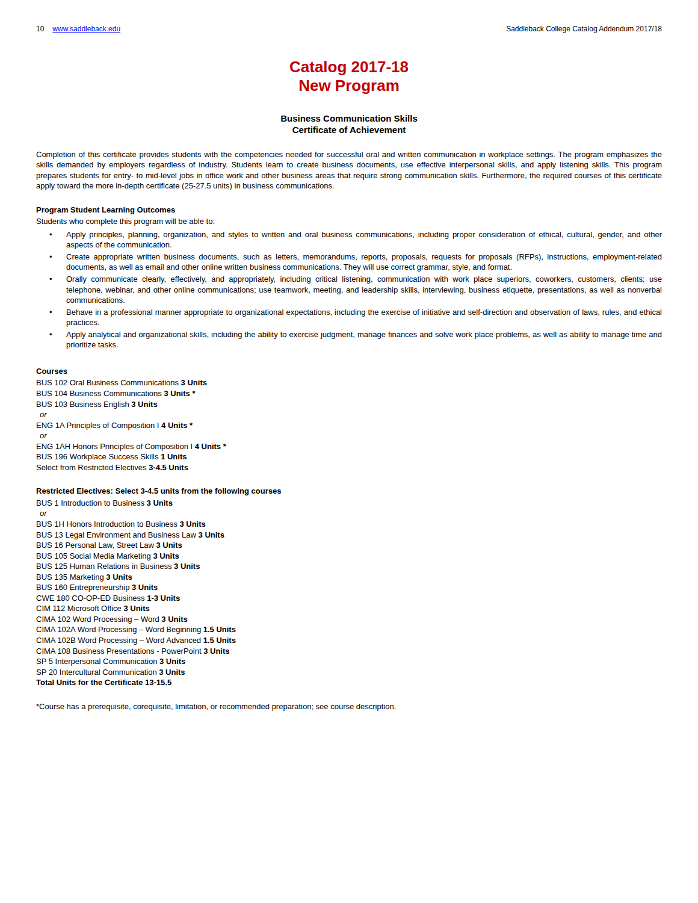10 www.saddleback.edu
Saddleback College Catalog Addendum 2017/18
Catalog 2017-18 New Program
Business Communication Skills Certificate of Achievement
Completion of this certificate provides students with the competencies needed for successful oral and written communication in workplace settings. The program emphasizes the skills demanded by employers regardless of industry. Students learn to create business documents, use effective interpersonal skills, and apply listening skills. This program prepares students for entry- to mid-level jobs in office work and other business areas that require strong communication skills. Furthermore, the required courses of this certificate apply toward the more in-depth certificate (25-27.5 units) in business communications.
Program Student Learning Outcomes
Students who complete this program will be able to:
Apply principles, planning, organization, and styles to written and oral business communications, including proper consideration of ethical, cultural, gender, and other aspects of the communication.
Create appropriate written business documents, such as letters, memorandums, reports, proposals, requests for proposals (RFPs), instructions, employment-related documents, as well as email and other online written business communications. They will use correct grammar, style, and format.
Orally communicate clearly, effectively, and appropriately, including critical listening, communication with work place superiors, coworkers, customers, clients; use telephone, webinar, and other online communications; use teamwork, meeting, and leadership skills, interviewing, business etiquette, presentations, as well as nonverbal communications.
Behave in a professional manner appropriate to organizational expectations, including the exercise of initiative and self-direction and observation of laws, rules, and ethical practices.
Apply analytical and organizational skills, including the ability to exercise judgment, manage finances and solve work place problems, as well as ability to manage time and prioritize tasks.
Courses
BUS 102 Oral Business Communications 3 Units
BUS 104 Business Communications 3 Units *
BUS 103 Business English 3 Units
or
ENG 1A Principles of Composition I 4 Units *
or
ENG 1AH Honors Principles of Composition I 4 Units *
BUS 196 Workplace Success Skills 1 Units
Select from Restricted Electives 3-4.5 Units
Restricted Electives: Select 3-4.5 units from the following courses
BUS 1 Introduction to Business 3 Units
or
BUS 1H Honors Introduction to Business 3 Units
BUS 13 Legal Environment and Business Law 3 Units
BUS 16 Personal Law, Street Law 3 Units
BUS 105 Social Media Marketing 3 Units
BUS 125 Human Relations in Business 3 Units
BUS 135 Marketing 3 Units
BUS 160 Entrepreneurship 3 Units
CWE 180 CO-OP-ED Business 1-3 Units
CIM 112 Microsoft Office 3 Units
CIMA 102 Word Processing – Word 3 Units
CIMA 102A Word Processing – Word Beginning 1.5 Units
CIMA 102B Word Processing – Word Advanced 1.5 Units
CIMA 108 Business Presentations - PowerPoint 3 Units
SP 5 Interpersonal Communication 3 Units
SP 20 Intercultural Communication 3 Units
Total Units for the Certificate 13-15.5
*Course has a prerequisite, corequisite, limitation, or recommended preparation; see course description.